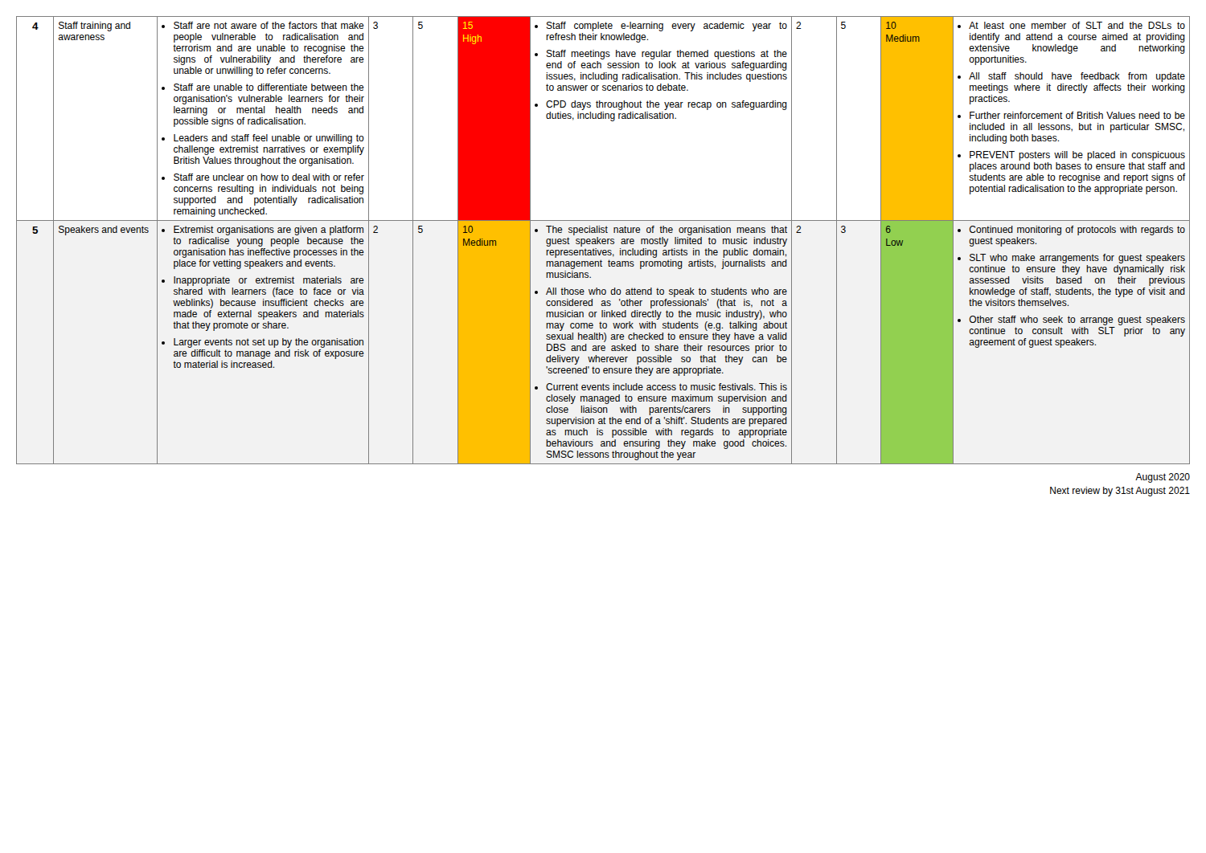| 4 | Staff training and awareness | Staff are not aware of the factors that make people vulnerable to radicalisation and terrorism and are unable to recognise the signs of vulnerability and therefore are unable or unwilling to refer concerns. Staff are unable to differentiate between the organisation's vulnerable learners for their learning or mental health needs and possible signs of radicalisation. Leaders and staff feel unable or unwilling to challenge extremist narratives or exemplify British Values throughout the organisation. Staff are unclear on how to deal with or refer concerns resulting in individuals not being supported and potentially radicalisation remaining unchecked. | 3 | 5 | 15 High | Staff complete e-learning every academic year to refresh their knowledge. Staff meetings have regular themed questions at the end of each session to look at various safeguarding issues, including radicalisation. This includes questions to answer or scenarios to debate. CPD days throughout the year recap on safeguarding duties, including radicalisation. | 2 | 5 | 10 Medium | At least one member of SLT and the DSLs to identify and attend a course aimed at providing extensive knowledge and networking opportunities. All staff should have feedback from update meetings where it directly affects their working practices. Further reinforcement of British Values need to be included in all lessons, but in particular SMSC, including both bases. PREVENT posters will be placed in conspicuous places around both bases to ensure that staff and students are able to recognise and report signs of potential radicalisation to the appropriate person. |
| 5 | Speakers and events | Extremist organisations are given a platform to radicalise young people because the organisation has ineffective processes in the place for vetting speakers and events. Inappropriate or extremist materials are shared with learners (face to face or via weblinks) because insufficient checks are made of external speakers and materials that they promote or share. Larger events not set up by the organisation are difficult to manage and risk of exposure to material is increased. | 2 | 5 | 10 Medium | The specialist nature of the organisation means that guest speakers are mostly limited to music industry representatives, including artists in the public domain, management teams promoting artists, journalists and musicians. All those who do attend to speak to students who are considered as 'other professionals' (that is, not a musician or linked directly to the music industry), who may come to work with students (e.g. talking about sexual health) are checked to ensure they have a valid DBS and are asked to share their resources prior to delivery wherever possible so that they can be 'screened' to ensure they are appropriate. Current events include access to music festivals. This is closely managed to ensure maximum supervision and close liaison with parents/carers in supporting supervision at the end of a 'shift'. Students are prepared as much is possible with regards to appropriate behaviours and ensuring they make good choices. SMSC lessons throughout the year | 2 | 3 | 6 Low | Continued monitoring of protocols with regards to guest speakers. SLT who make arrangements for guest speakers continue to ensure they have dynamically risk assessed visits based on their previous knowledge of staff, students, the type of visit and the visitors themselves. Other staff who seek to arrange guest speakers continue to consult with SLT prior to any agreement of guest speakers. |
August 2020
Next review by 31st August 2021